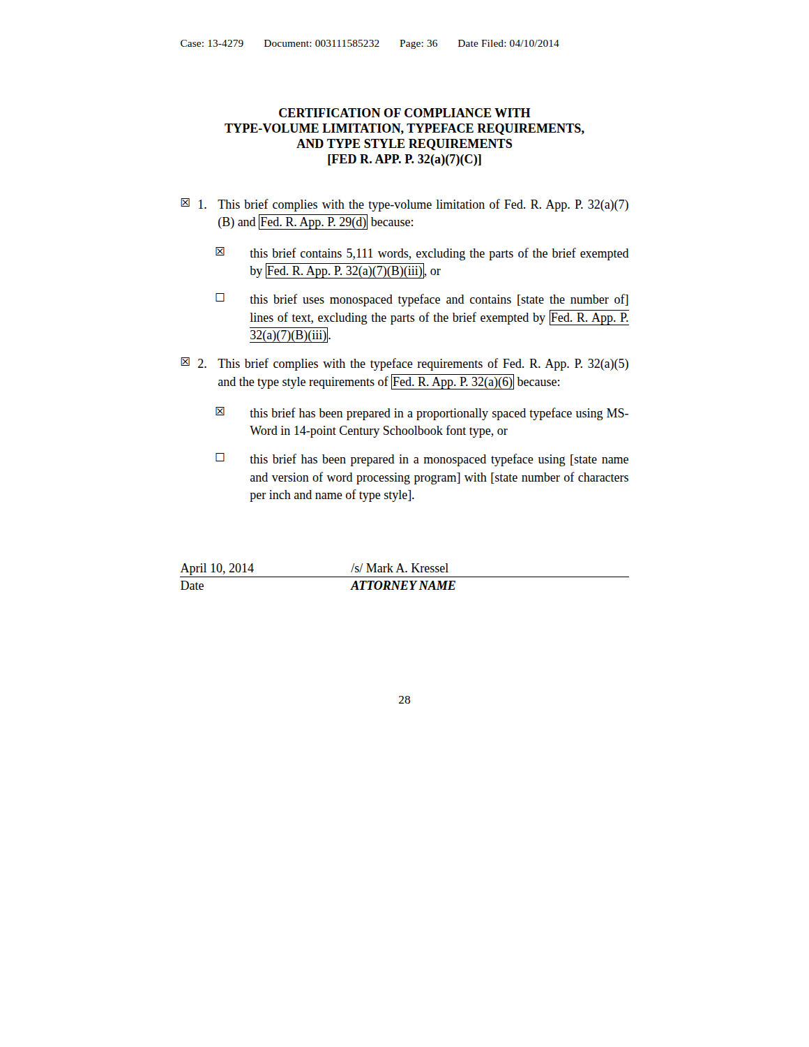Case: 13-4279 Document: 003111585232 Page: 36 Date Filed: 04/10/2014
CERTIFICATION OF COMPLIANCE WITH
TYPE-VOLUME LIMITATION, TYPEFACE REQUIREMENTS,
AND TYPE STYLE REQUIREMENTS
[FED R. APP. P. 32(a)(7)(C)]
☒
1.
This brief complies with the type-volume limitation of Fed. R. App. P. 32(a)(7)(B) and Fed. R. App. P. 29(d) because:
☒
this brief contains 5,111 words, excluding the parts of the brief exempted by Fed. R. App. P. 32(a)(7)(B)(iii), or
☐
this brief uses monospaced typeface and contains [state the number of] lines of text, excluding the parts of the brief exempted by Fed. R. App. P. 32(a)(7)(B)(iii).
☒
2.
This brief complies with the typeface requirements of Fed. R. App. P. 32(a)(5) and the type style requirements of Fed. R. App. P. 32(a)(6) because:
☒
this brief has been prepared in a proportionally spaced typeface using MS-Word in 14-point Century Schoolbook font type, or
☐
this brief has been prepared in a monospaced typeface using [state name and version of word processing program] with [state number of characters per inch and name of type style].
April 10, 2014
Date
/s/ Mark A. Kressel
ATTORNEY NAME
28